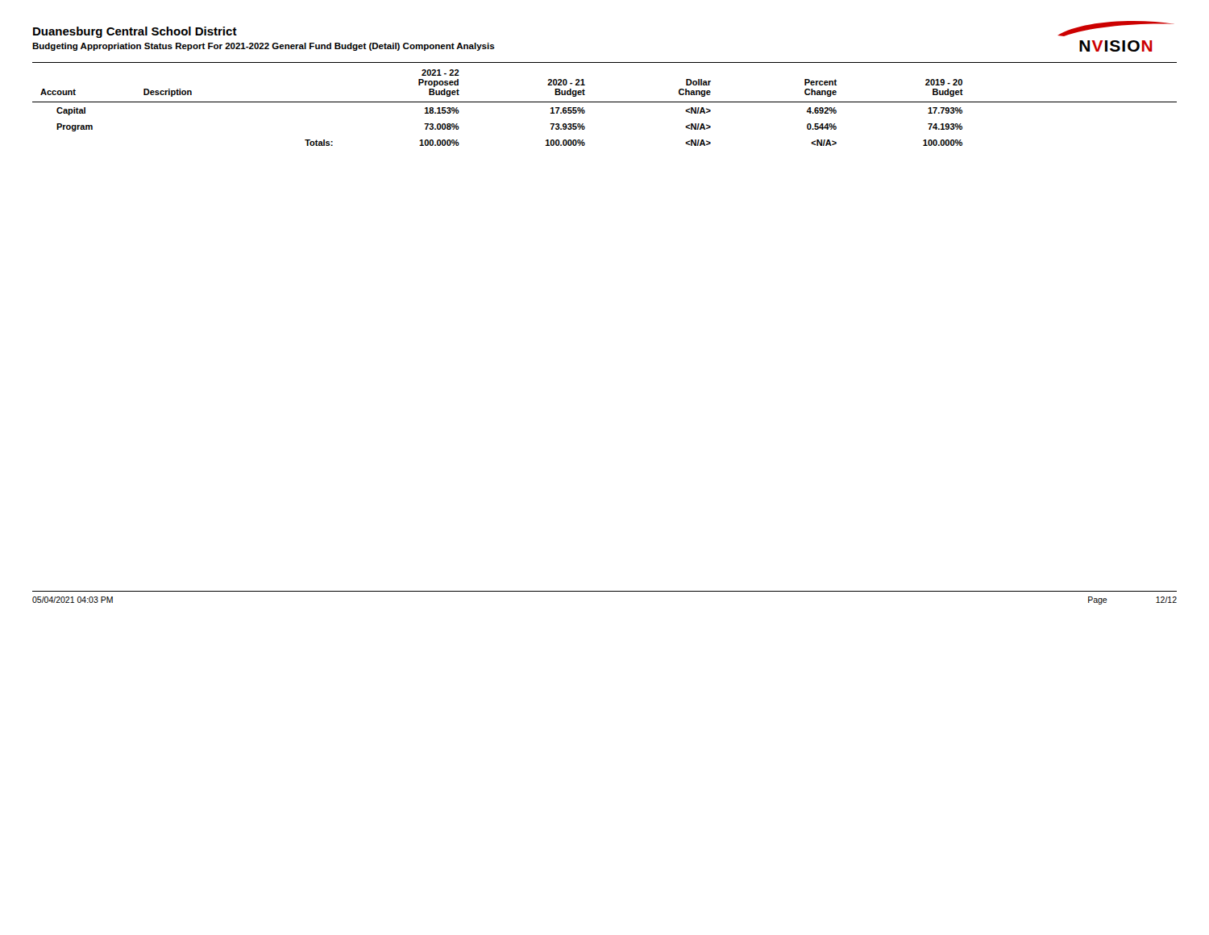Duanesburg Central School District
Budgeting Appropriation Status Report For 2021-2022 General Fund Budget (Detail) Component Analysis
NVISION
| Account | Description | 2021 - 22 Proposed Budget | 2020 - 21 Budget | Dollar Change | Percent Change | 2019 - 20 Budget | |
| --- | --- | --- | --- | --- | --- | --- | --- |
| Capital | | 18.153% | 17.655% | <N/A> | 4.692% | 17.793% | |
| Program | | 73.008% | 73.935% | <N/A> | 0.544% | 74.193% | |
| | Totals: | 100.000% | 100.000% | <N/A> | <N/A> | 100.000% | |
05/04/2021 04:03 PM Page12/12